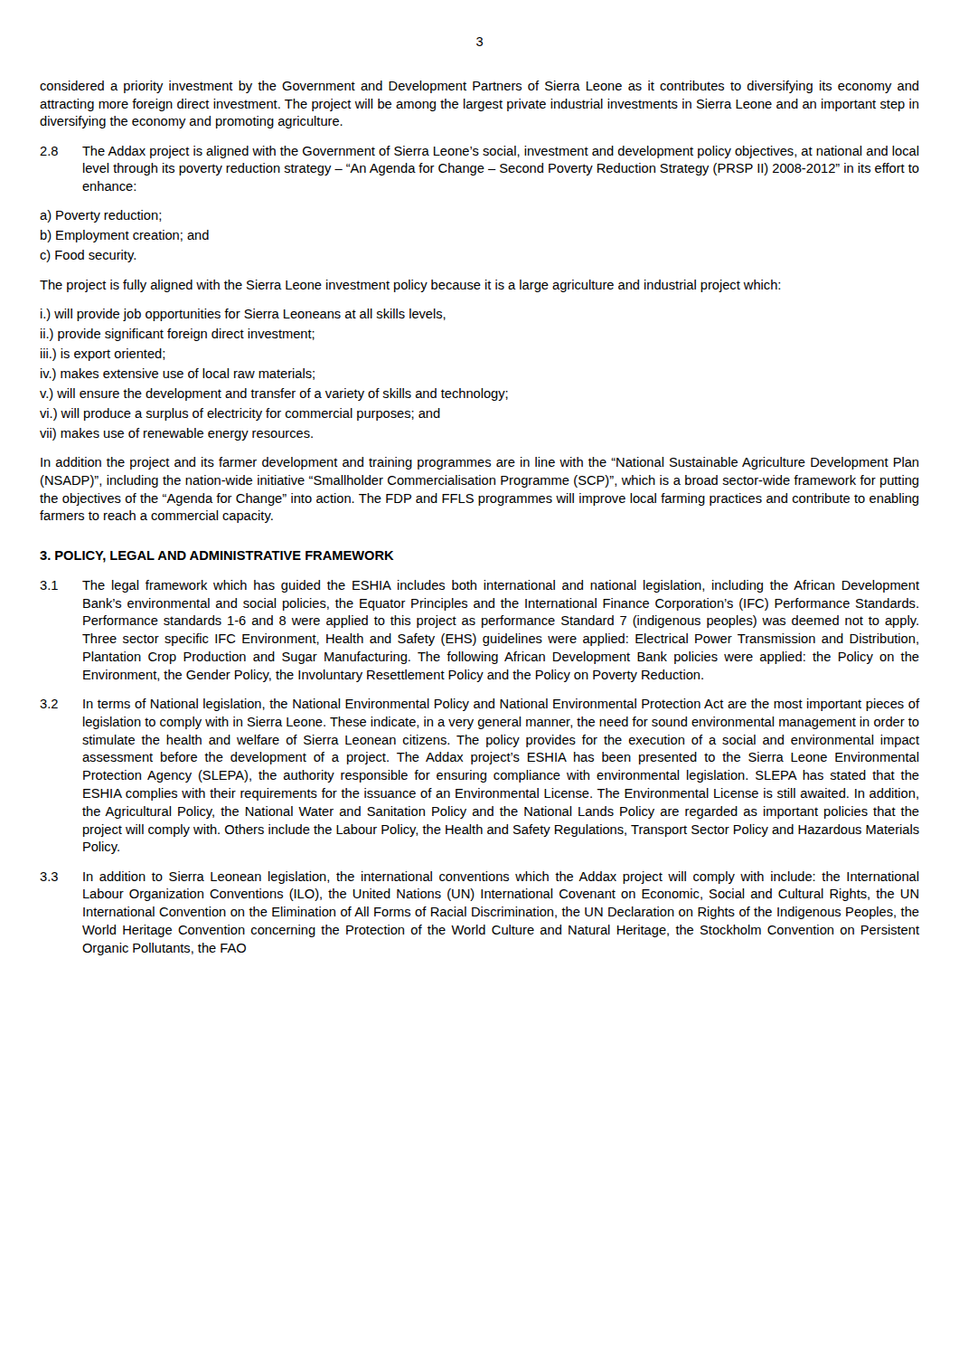3
considered a priority investment by the Government and Development Partners of Sierra Leone as it contributes to diversifying its economy and attracting more foreign direct investment. The project will be among the largest private industrial investments in Sierra Leone and an important step in diversifying the economy and promoting agriculture.
2.8
The Addax project is aligned with the Government of Sierra Leone’s social, investment and development policy objectives, at national and local level through its poverty reduction strategy – “An Agenda for Change – Second Poverty Reduction Strategy (PRSP II) 2008-2012” in its effort to enhance:
a) Poverty reduction;
b) Employment creation; and
c) Food security.
The project is fully aligned with the Sierra Leone investment policy because it is a large agriculture and industrial project which:
i.) will provide job opportunities for Sierra Leoneans at all skills levels,
ii.) provide significant foreign direct investment;
iii.) is export oriented;
iv.) makes extensive use of local raw materials;
v.) will ensure the development and transfer of a variety of skills and technology;
vi.) will produce a surplus of electricity for commercial purposes; and
vii) makes use of renewable energy resources.
In addition the project and its farmer development and training programmes are in line with the “National Sustainable Agriculture Development Plan (NSADP)”, including the nation-wide initiative “Smallholder Commercialisation Programme (SCP)”, which is a broad sector-wide framework for putting the objectives of the “Agenda for Change” into action. The FDP and FFLS programmes will improve local farming practices and contribute to enabling farmers to reach a commercial capacity.
3. POLICY, LEGAL AND ADMINISTRATIVE FRAMEWORK
3.1
The legal framework which has guided the ESHIA includes both international and national legislation, including the African Development Bank’s environmental and social policies, the Equator Principles and the International Finance Corporation’s (IFC) Performance Standards. Performance standards 1-6 and 8 were applied to this project as performance Standard 7 (indigenous peoples) was deemed not to apply. Three sector specific IFC Environment, Health and Safety (EHS) guidelines were applied: Electrical Power Transmission and Distribution, Plantation Crop Production and Sugar Manufacturing. The following African Development Bank policies were applied: the Policy on the Environment, the Gender Policy, the Involuntary Resettlement Policy and the Policy on Poverty Reduction.
3.2
In terms of National legislation, the National Environmental Policy and National Environmental Protection Act are the most important pieces of legislation to comply with in Sierra Leone. These indicate, in a very general manner, the need for sound environmental management in order to stimulate the health and welfare of Sierra Leonean citizens. The policy provides for the execution of a social and environmental impact assessment before the development of a project. The Addax project’s ESHIA has been presented to the Sierra Leone Environmental Protection Agency (SLEPA), the authority responsible for ensuring compliance with environmental legislation. SLEPA has stated that the ESHIA complies with their requirements for the issuance of an Environmental License. The Environmental License is still awaited. In addition, the Agricultural Policy, the National Water and Sanitation Policy and the National Lands Policy are regarded as important policies that the project will comply with. Others include the Labour Policy, the Health and Safety Regulations, Transport Sector Policy and Hazardous Materials Policy.
3.3
In addition to Sierra Leonean legislation, the international conventions which the Addax project will comply with include: the International Labour Organization Conventions (ILO), the United Nations (UN) International Covenant on Economic, Social and Cultural Rights, the UN International Convention on the Elimination of All Forms of Racial Discrimination, the UN Declaration on Rights of the Indigenous Peoples, the World Heritage Convention concerning the Protection of the World Culture and Natural Heritage, the Stockholm Convention on Persistent Organic Pollutants, the FAO